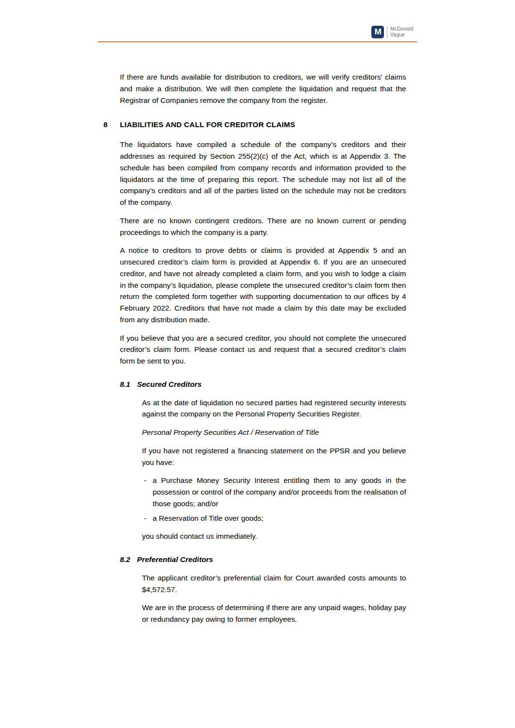M
McDonald
Vague
If there are funds available for distribution to creditors, we will verify creditors’ claims and make a distribution. We will then complete the liquidation and request that the Registrar of Companies remove the company from the register.
8 LIABILITIES AND CALL FOR CREDITOR CLAIMS
The liquidators have compiled a schedule of the company’s creditors and their addresses as required by Section 255(2)(c) of the Act, which is at Appendix 3. The schedule has been compiled from company records and information provided to the liquidators at the time of preparing this report. The schedule may not list all of the company’s creditors and all of the parties listed on the schedule may not be creditors of the company.
There are no known contingent creditors. There are no known current or pending proceedings to which the company is a party.
A notice to creditors to prove debts or claims is provided at Appendix 5 and an unsecured creditor’s claim form is provided at Appendix 6. If you are an unsecured creditor, and have not already completed a claim form, and you wish to lodge a claim in the company’s liquidation, please complete the unsecured creditor’s claim form then return the completed form together with supporting documentation to our offices by 4 February 2022. Creditors that have not made a claim by this date may be excluded from any distribution made.
If you believe that you are a secured creditor, you should not complete the unsecured creditor’s claim form. Please contact us and request that a secured creditor’s claim form be sent to you.
8.1 Secured Creditors
As at the date of liquidation no secured parties had registered security interests against the company on the Personal Property Securities Register.
Personal Property Securities Act / Reservation of Title
If you have not registered a financing statement on the PPSR and you believe you have:
a Purchase Money Security Interest entitling them to any goods in the possession or control of the company and/or proceeds from the realisation of those goods; and/or
a Reservation of Title over goods;
you should contact us immediately.
8.2 Preferential Creditors
The applicant creditor’s preferential claim for Court awarded costs amounts to $4,572.57.
We are in the process of determining if there are any unpaid wages, holiday pay or redundancy pay owing to former employees.